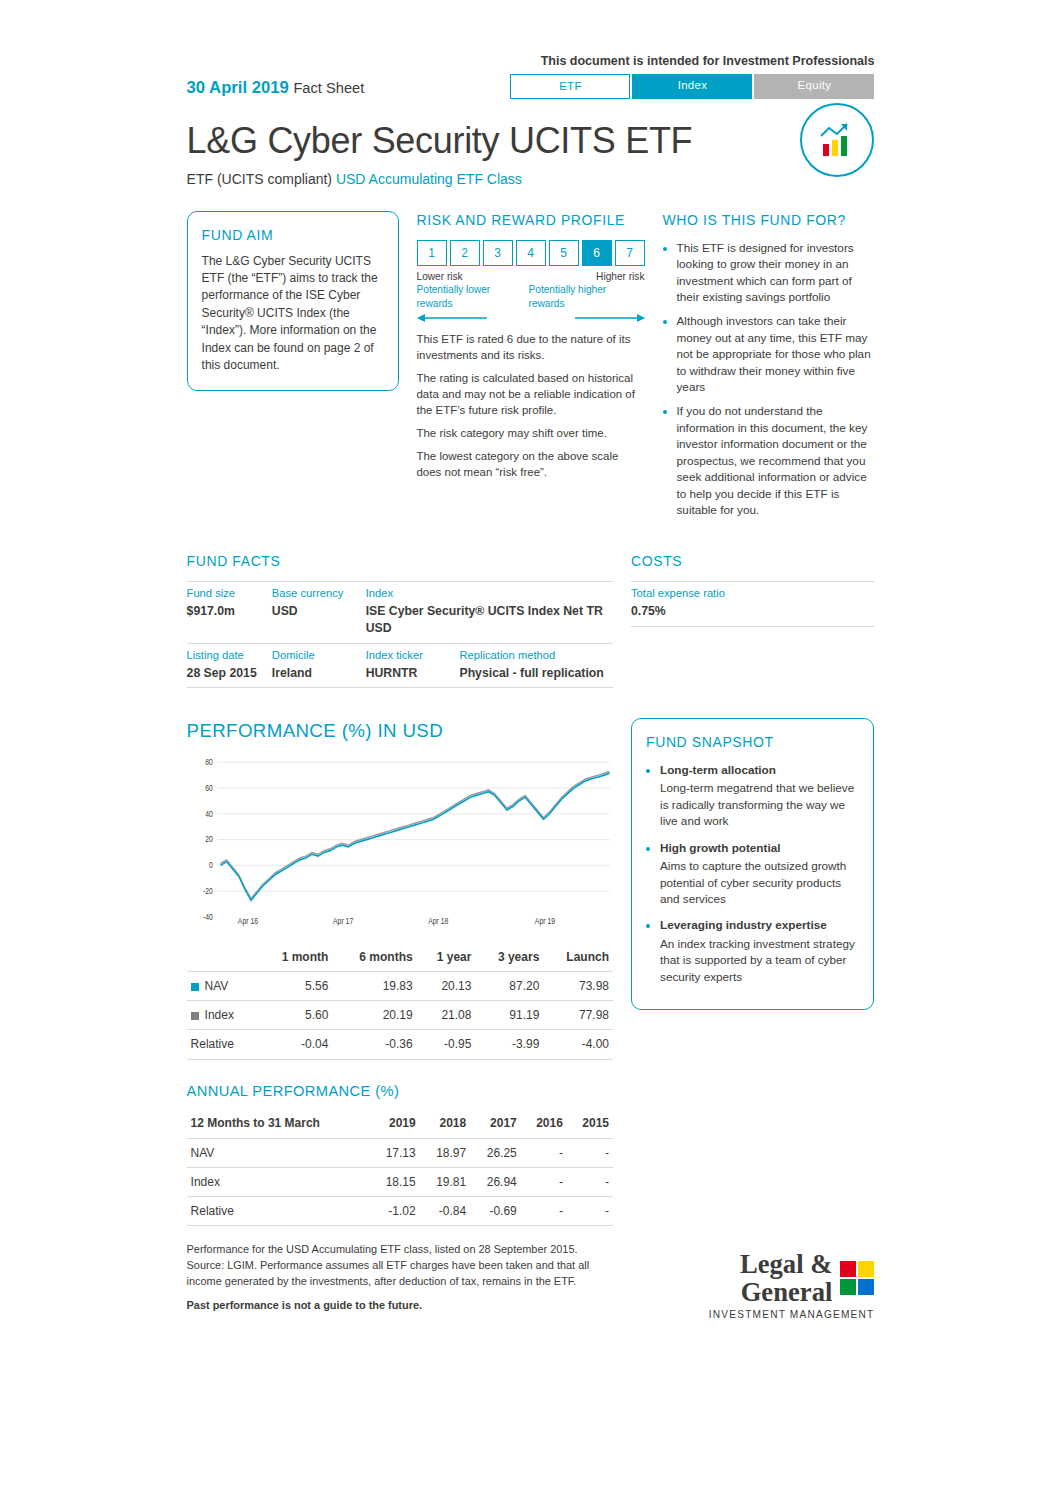This document is intended for Investment Professionals
30 April 2019 Fact Sheet
ETF
Index
Equity
L&G Cyber Security UCITS ETF
ETF (UCITS compliant) USD Accumulating ETF Class
Fund aim
The L&G Cyber Security UCITS ETF (the “ETF”) aims to track the performance of the ISE Cyber Security® UCITS Index (the “Index”). More information on the Index can be found on page 2 of this document.
Risk and reward profile
1
2
3
4
5
6
7
Lower risk Higher risk
Potentially lower rewards Potentially higher rewards
This ETF is rated 6 due to the nature of its investments and its risks.
The rating is calculated based on historical data and may not be a reliable indication of the ETF’s future risk profile.
The risk category may shift over time.
The lowest category on the above scale does not mean “risk free”.
Who is this fund for?
This ETF is designed for investors looking to grow their money in an investment which can form part of their existing savings portfolio
Although investors can take their money out at any time, this ETF may not be appropriate for those who plan to withdraw their money within five years
If you do not understand the information in this document, the key investor information document or the prospectus, we recommend that you seek additional information or advice to help you decide if this ETF is suitable for you.
Fund facts
| Fund size $917.0m | Base currency USD | Index ISE Cyber Security® UCITS Index Net TR USD |
| Listing date 28 Sep 2015 | Domicile Ireland | Index ticker HURNTR | Replication method Physical - full replication |
Costs
| Total expense ratio 0.75% |
Performance (%) in USD
80 60 40 20 0 -20 -40 Apr 16 Apr 17 Apr 18 Apr 19
| | 1 month | 6 months | 1 year | 3 years | Launch |
| --- | --- | --- | --- | --- | --- |
| NAV | 5.56 | 19.83 | 20.13 | 87.20 | 73.98 |
| Index | 5.60 | 20.19 | 21.08 | 91.19 | 77.98 |
| Relative | -0.04 | -0.36 | -0.95 | -3.99 | -4.00 |
Fund snapshot
Long-term allocation Long-term megatrend that we believe is radically transforming the way we live and work
High growth potential Aims to capture the outsized growth potential of cyber security products and services
Leveraging industry expertise An index tracking investment strategy that is supported by a team of cyber security experts
Annual performance (%)
| 12 Months to 31 March | 2019 | 2018 | 2017 | 2016 | 2015 |
| --- | --- | --- | --- | --- | --- |
| NAV | 17.13 | 18.97 | 26.25 | - | - |
| Index | 18.15 | 19.81 | 26.94 | - | - |
| Relative | -1.02 | -0.84 | -0.69 | - | - |
Performance for the USD Accumulating ETF class, listed on 28 September 2015. Source: LGIM. Performance assumes all ETF charges have been taken and that all income generated by the investments, after deduction of tax, remains in the ETF.
Past performance is not a guide to the future.
Legal &
General
INVESTMENT MANAGEMENT